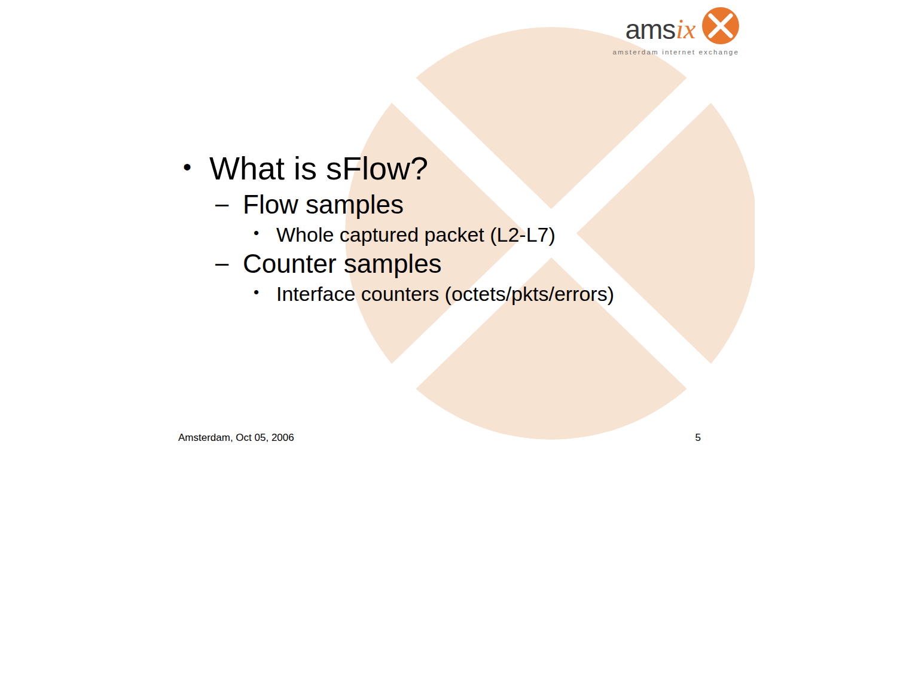ams ix
amsterdam internet exchange
What is sFlow?
Flow samples
Whole captured packet (L2-L7)
Counter samples
Interface counters (octets/pkts/errors)
Amsterdam, Oct 05, 2006 5